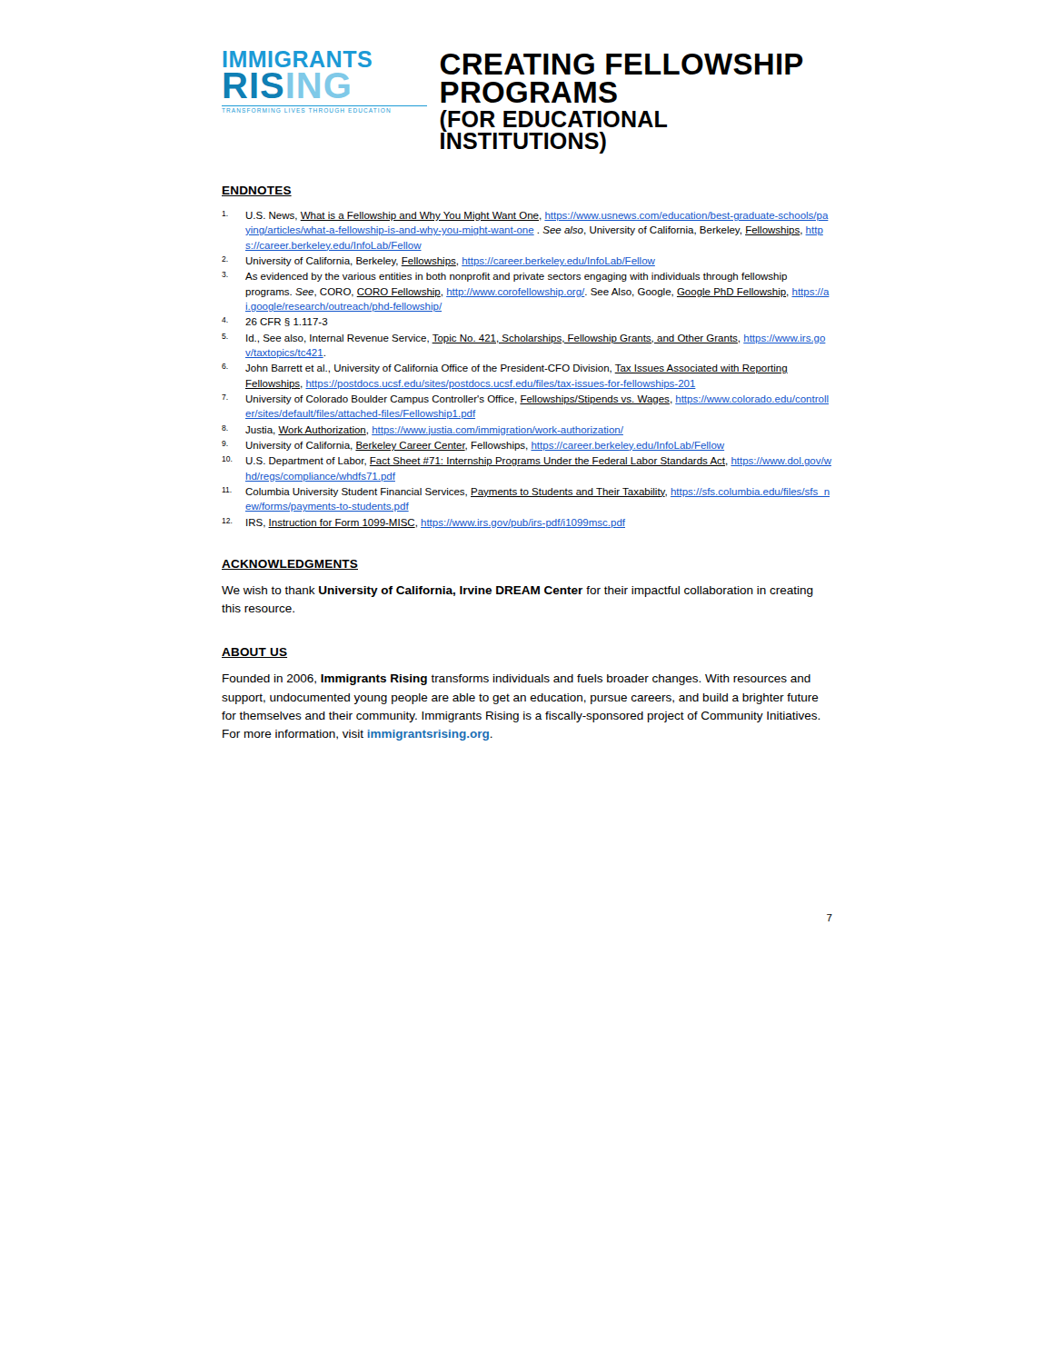IMMIGRANTS
RISING
TRANSFORMING LIVES THROUGH EDUCATION
CREATING FELLOWSHIP PROGRAMS
(FOR EDUCATIONAL INSTITUTIONS)
ENDNOTES
1. U.S. News, What is a Fellowship and Why You Might Want One, https://www.usnews.com/education/best-graduate-schools/paying/articles/what-a-fellowship-is-and-why-you-might-want-one . See also, University of California, Berkeley, Fellowships, https://career.berkeley.edu/InfoLab/Fellow
2. University of California, Berkeley, Fellowships, https://career.berkeley.edu/InfoLab/Fellow
3. As evidenced by the various entities in both nonprofit and private sectors engaging with individuals through fellowship programs. See, CORO, CORO Fellowship, http://www.corofellowship.org/. See Also, Google, Google PhD Fellowship, https://ai.google/research/outreach/phd-fellowship/
4. 26 CFR § 1.117-3
5. Id., See also, Internal Revenue Service, Topic No. 421, Scholarships, Fellowship Grants, and Other Grants, https://www.irs.gov/taxtopics/tc421.
6. John Barrett et al., University of California Office of the President-CFO Division, Tax Issues Associated with Reporting Fellowships, https://postdocs.ucsf.edu/sites/postdocs.ucsf.edu/files/tax-issues-for-fellowships-201
7. University of Colorado Boulder Campus Controller's Office, Fellowships/Stipends vs. Wages, https://www.colorado.edu/controller/sites/default/files/attached-files/Fellowship1.pdf
8. Justia, Work Authorization, https://www.justia.com/immigration/work-authorization/
9. University of California, Berkeley Career Center, Fellowships, https://career.berkeley.edu/InfoLab/Fellow
10. U.S. Department of Labor, Fact Sheet #71: Internship Programs Under the Federal Labor Standards Act, https://www.dol.gov/whd/regs/compliance/whdfs71.pdf
11. Columbia University Student Financial Services, Payments to Students and Their Taxability, https://sfs.columbia.edu/files/sfs_new/forms/payments-to-students.pdf
12. IRS, Instruction for Form 1099-MISC, https://www.irs.gov/pub/irs-pdf/i1099msc.pdf
ACKNOWLEDGMENTS
We wish to thank University of California, Irvine DREAM Center for their impactful collaboration in creating this resource.
ABOUT US
Founded in 2006, Immigrants Rising transforms individuals and fuels broader changes. With resources and support, undocumented young people are able to get an education, pursue careers, and build a brighter future for themselves and their community. Immigrants Rising is a fiscally-sponsored project of Community Initiatives. For more information, visit immigrantsrising.org.
7